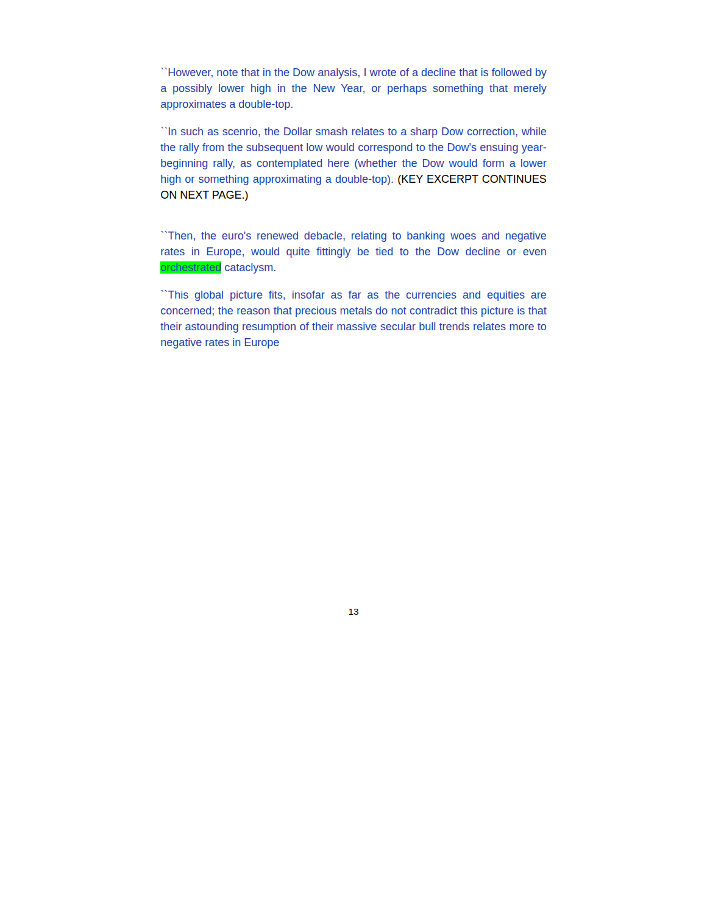``However, note that in the Dow analysis, I wrote of a decline that is followed by a possibly lower high in the New Year, or perhaps something that merely approximates a double-top.
``In such as scenrio, the Dollar smash relates to a sharp Dow correction, while the rally from the subsequent low would correspond to the Dow's ensuing year-beginning rally, as contemplated here (whether the Dow would form a lower high or something approximating a double-top). (KEY EXCERPT CONTINUES ON NEXT PAGE.)
``Then, the euro's renewed debacle, relating to banking woes and negative rates in Europe, would quite fittingly be tied to the Dow decline or even orchestrated cataclysm.
``This global picture fits, insofar as far as the currencies and equities are concerned; the reason that precious metals do not contradict this picture is that their astounding resumption of their massive secular bull trends relates more to negative rates in Europe
13